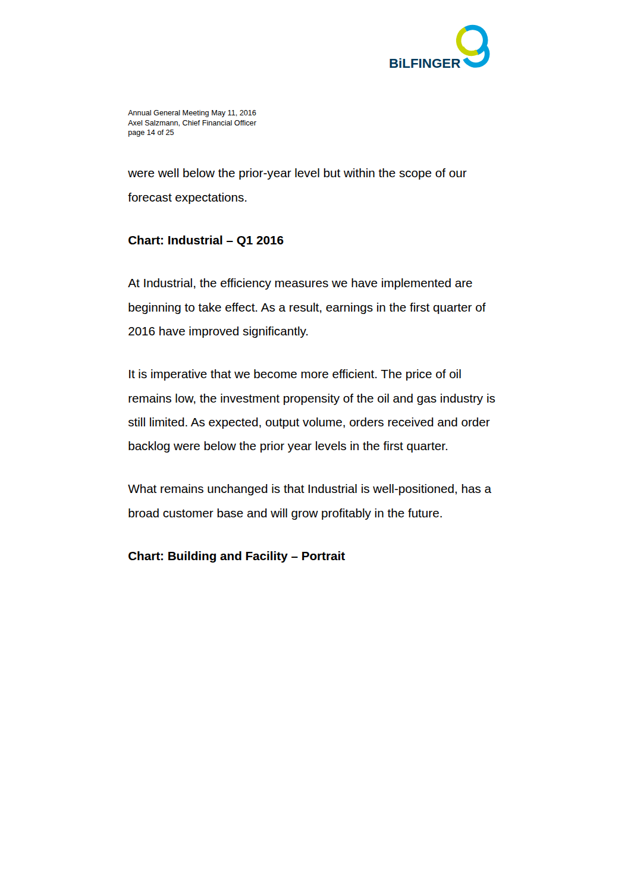Annual General Meeting May 11, 2016
Axel Salzmann, Chief Financial Officer
page 14 of 25
were well below the prior-year level but within the scope of our forecast expectations.
Chart: Industrial – Q1 2016
At Industrial, the efficiency measures we have implemented are beginning to take effect. As a result, earnings in the first quarter of 2016 have improved significantly.
It is imperative that we become more efficient. The price of oil remains low, the investment propensity of the oil and gas industry is still limited. As expected, output volume, orders received and order backlog were below the prior year levels in the first quarter.
What remains unchanged is that Industrial is well-positioned, has a broad customer base and will grow profitably in the future.
Chart: Building and Facility – Portrait